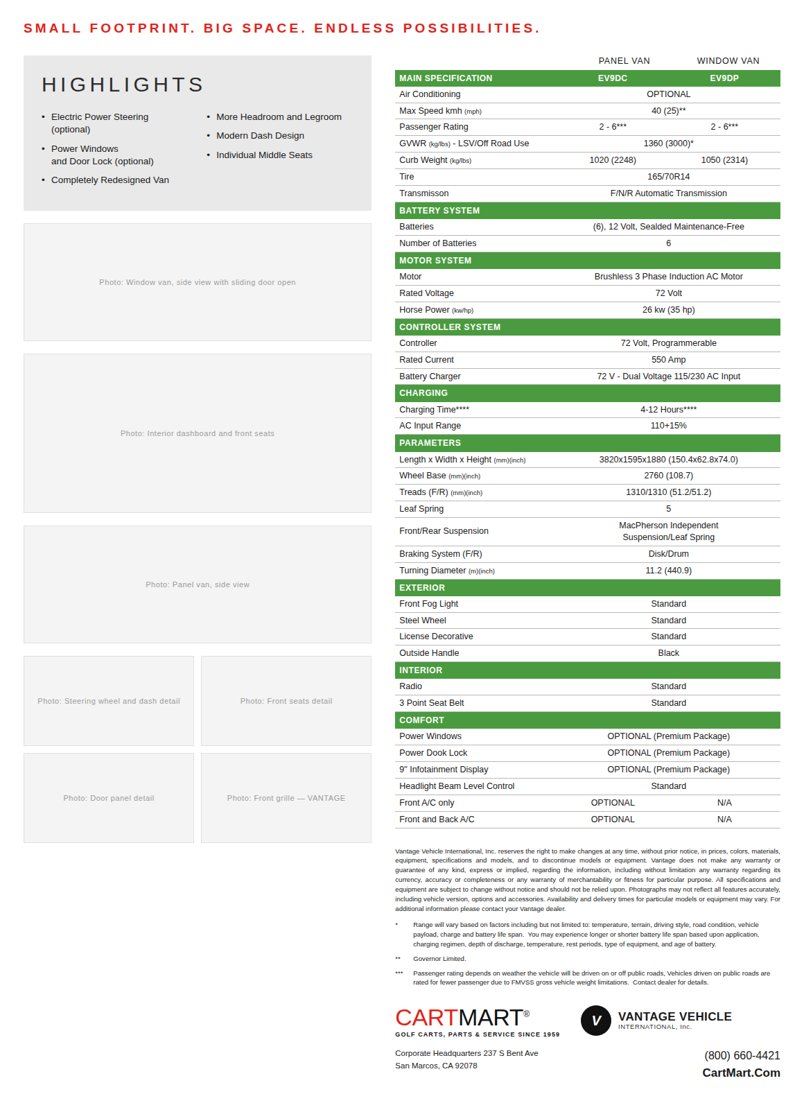Small Footprint. Big Space. Endless Possibilities.
HIGHLIGHTS
Electric Power Steering (optional)
Power Windowsand Door Lock (optional)
Completely Redesigned Van
More Headroom and Legroom
Modern Dash Design
Individual Middle Seats
Photo: Window van, side view with sliding door open
Photo: Interior dashboard and front seats
Photo: Panel van, side view
Photo: Steering wheel and dash detail
Photo: Front seats detail
Photo: Door panel detail
Photo: Front grille — VANTAGE
PANEL VAN WINDOW VAN
| MAIN SPECIFICATION | EV9DC | EV9DP |
| --- | --- | --- |
| Air Conditioning | OPTIONAL |
| Max Speed kmh (mph) | 40 (25)** |
| Passenger Rating | 2 - 6*** | 2 - 6*** |
| GVWR (kg/lbs) - LSV/Off Road Use | 1360 (3000)* |
| Curb Weight (kg/lbs) | 1020 (2248) | 1050 (2314) |
| Tire | 165/70R14 |
| Transmisson | F/N/R Automatic Transmission |
| BATTERY SYSTEM | |
| Batteries | (6), 12 Volt, Sealded Maintenance-Free |
| Number of Batteries | 6 |
| MOTOR SYSTEM | |
| Motor | Brushless 3 Phase Induction AC Motor |
| Rated Voltage | 72 Volt |
| Horse Power (kw/hp) | 26 kw (35 hp) |
| CONTROLLER SYSTEM | |
| Controller | 72 Volt, Programmerable |
| Rated Current | 550 Amp |
| Battery Charger | 72 V - Dual Voltage 115/230 AC Input |
| CHARGING | |
| Charging Time**** | 4-12 Hours**** |
| AC Input Range | 110+15% |
| PARAMETERS | |
| Length x Width x Height (mm)(inch) | 3820x1595x1880 (150.4x62.8x74.0) |
| Wheel Base (mm)(inch) | 2760 (108.7) |
| Treads (F/R) (mm)(inch) | 1310/1310 (51.2/51.2) |
| Leaf Spring | 5 |
| Front/Rear Suspension | MacPherson Independent Suspension/Leaf Spring |
| Braking System (F/R) | Disk/Drum |
| Turning Diameter (m)(inch) | 11.2 (440.9) |
| EXTERIOR | |
| Front Fog Light | Standard |
| Steel Wheel | Standard |
| License Decorative | Standard |
| Outside Handle | Black |
| INTERIOR | |
| Radio | Standard |
| 3 Point Seat Belt | Standard |
| COMFORT | |
| Power Windows | OPTIONAL (Premium Package) |
| Power Dook Lock | OPTIONAL (Premium Package) |
| 9" Infotainment Display | OPTIONAL (Premium Package) |
| Headlight Beam Level Control | Standard |
| Front A/C only | OPTIONAL | N/A |
| Front and Back A/C | OPTIONAL | N/A |
Vantage Vehicle International, Inc. reserves the right to make changes at any time, without prior notice, in prices, colors, materials, equipment, specifications and models, and to discontinue models or equipment. Vantage does not make any warranty or guarantee of any kind, express or implied, regarding the information, including without limitation any warranty regarding its currency, accuracy or completeness or any warranty of merchantability or fitness for particular purpose. All specifications and equipment are subject to change without notice and should not be relied upon. Photographs may not reflect all features accurately, including vehicle version, options and accessories. Availability and delivery times for particular models or equipment may vary. For additional information please contact your Vantage dealer.
*
Range will vary based on factors including but not limited to: temperature, terrain, driving style, road condition, vehicle payload, charge and battery life span. You may experience longer or shorter battery life span based upon application, charging regimen, depth of discharge, temperature, rest periods, type of equipment, and age of battery.
**
Governor Limited.
***
Passenger rating depends on weather the vehicle will be driven on or off public roads, Vehicles driven on public roads are rated for fewer passenger due to FMVSS gross vehicle weight limitations. Contact dealer for details.
CART MART®
GOLF CARTS, PARTS & SERVICE SINCE 1959
V
VANTAGE VEHICLE
INTERNATIONAL, Inc.
Corporate Headquarters 237 S Bent Ave
San Marcos, CA 92078
(800) 660-4421
CartMart.Com